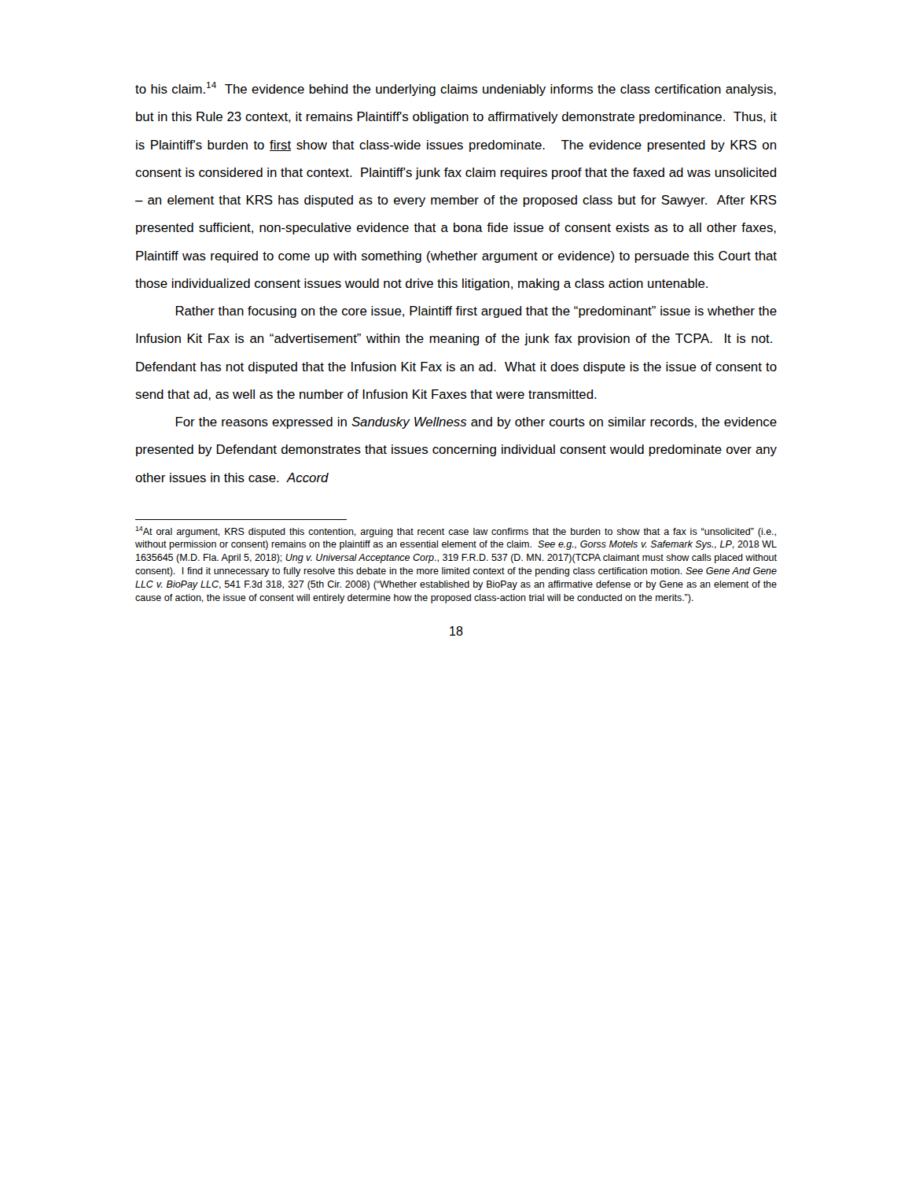to his claim.14 The evidence behind the underlying claims undeniably informs the class certification analysis, but in this Rule 23 context, it remains Plaintiff's obligation to affirmatively demonstrate predominance. Thus, it is Plaintiff's burden to first show that class-wide issues predominate. The evidence presented by KRS on consent is considered in that context. Plaintiff's junk fax claim requires proof that the faxed ad was unsolicited – an element that KRS has disputed as to every member of the proposed class but for Sawyer. After KRS presented sufficient, non-speculative evidence that a bona fide issue of consent exists as to all other faxes, Plaintiff was required to come up with something (whether argument or evidence) to persuade this Court that those individualized consent issues would not drive this litigation, making a class action untenable.
Rather than focusing on the core issue, Plaintiff first argued that the “predominant” issue is whether the Infusion Kit Fax is an “advertisement” within the meaning of the junk fax provision of the TCPA. It is not. Defendant has not disputed that the Infusion Kit Fax is an ad. What it does dispute is the issue of consent to send that ad, as well as the number of Infusion Kit Faxes that were transmitted.
For the reasons expressed in Sandusky Wellness and by other courts on similar records, the evidence presented by Defendant demonstrates that issues concerning individual consent would predominate over any other issues in this case. Accord
14At oral argument, KRS disputed this contention, arguing that recent case law confirms that the burden to show that a fax is “unsolicited” (i.e., without permission or consent) remains on the plaintiff as an essential element of the claim. See e.g., Gorss Motels v. Safemark Sys., LP, 2018 WL 1635645 (M.D. Fla. April 5, 2018); Ung v. Universal Acceptance Corp., 319 F.R.D. 537 (D. MN. 2017)(TCPA claimant must show calls placed without consent). I find it unnecessary to fully resolve this debate in the more limited context of the pending class certification motion. See Gene And Gene LLC v. BioPay LLC, 541 F.3d 318, 327 (5th Cir. 2008) (“Whether established by BioPay as an affirmative defense or by Gene as an element of the cause of action, the issue of consent will entirely determine how the proposed class-action trial will be conducted on the merits.”).
18